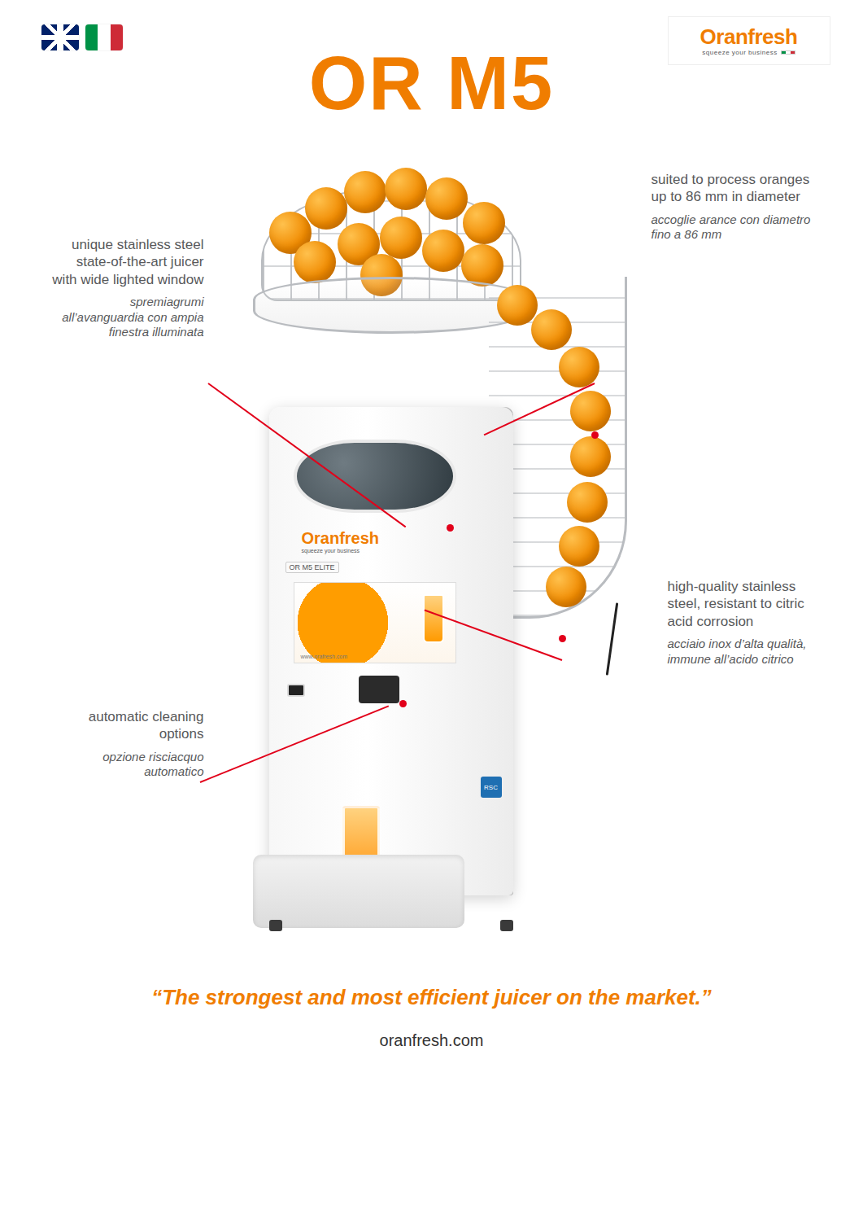Oranfresh squeeze your business
OR M5
Oranfreshsqueeze your business
OR M5 ELITE
www.orafresh.com
RSC
unique stainless steel state-of-the-art juicer with wide lighted window
spremiagrumi all’avanguardia con ampia finestra illuminata
automatic cleaning options
opzione risciacquo automatico
suited to process oranges up to 86 mm in diameter
accoglie arance con diametro fino a 86 mm
high-quality stainless steel, resistant to citric acid corrosion
acciaio inox d’alta qualità, immune all’acido citrico
“The strongest and most efficient juicer on the market.”
oranfresh.com